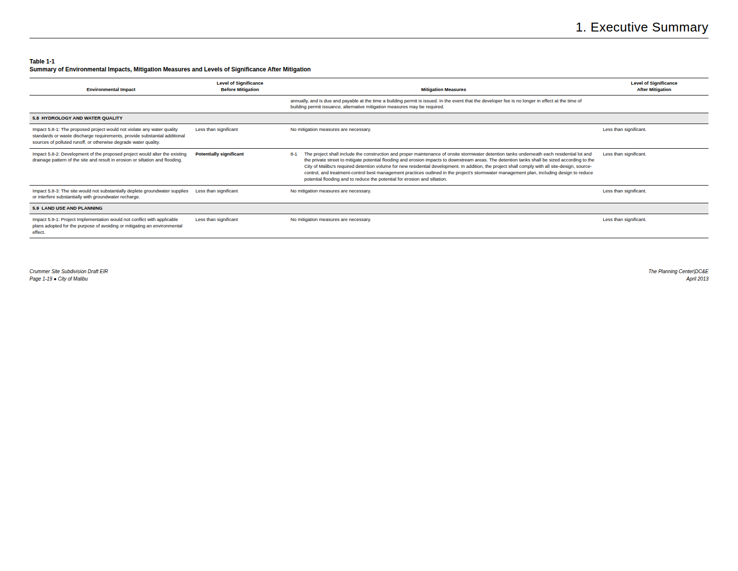1. Executive Summary
Table 1-1
Summary of Environmental Impacts, Mitigation Measures and Levels of Significance After Mitigation
| Environmental Impact | Level of Significance Before Mitigation | Mitigation Measures | Level of Significance After Mitigation |
| --- | --- | --- | --- |
| | | annually, and is due and payable at the time a building permit is issued. In the event that the developer fee is no longer in effect at the time of building permit issuance, alternative mitigation measures may be required. | |
| 5.8 HYDROLOGY AND WATER QUALITY |
| Impact 5.8-1: The proposed project would not violate any water quality standards or waste discharge requirements, provide substantial additional sources of polluted runoff, or otherwise degrade water quality. | Less than significant | No mitigation measures are necessary. | Less than significant. |
| Impact 5.8-2: Development of the proposed project would alter the existing drainage pattern of the site and result in erosion or siltation and flooding. | Potentially significant | / 8-1 / The project shall include the construction and proper maintenance of onsite stormwater detention tanks underneath each residential lot and the private street to mitigate potential flooding and erosion impacts to downstream areas. The detention tanks shall be sized according to the City of Malibu's required detention volume for new residential development. In addition, the project shall comply with all site-design, source-control, and treatment-control best management practices outlined in the project's stormwater management plan, including design to reduce potential flooding and to reduce the potential for erosion and siltation. / | Less than significant. |
| Impact 5.8-3: The site would not substantially deplete groundwater supplies or interfere substantially with groundwater recharge. | Less than significant | No mitigation measures are necessary. | Less than significant. |
| 5.9 LAND USE AND PLANNING |
| Impact 5.9-1: Project Implementation would not conflict with applicable plans adopted for the purpose of avoiding or mitigating an environmental effect. | Less than significant | No mitigation measures are necessary. | Less than significant. |
Crummer Site Subdivision Draft EIR
Page 1-19 ● City of Malibu
The Planning Center|DC&E
April 2013